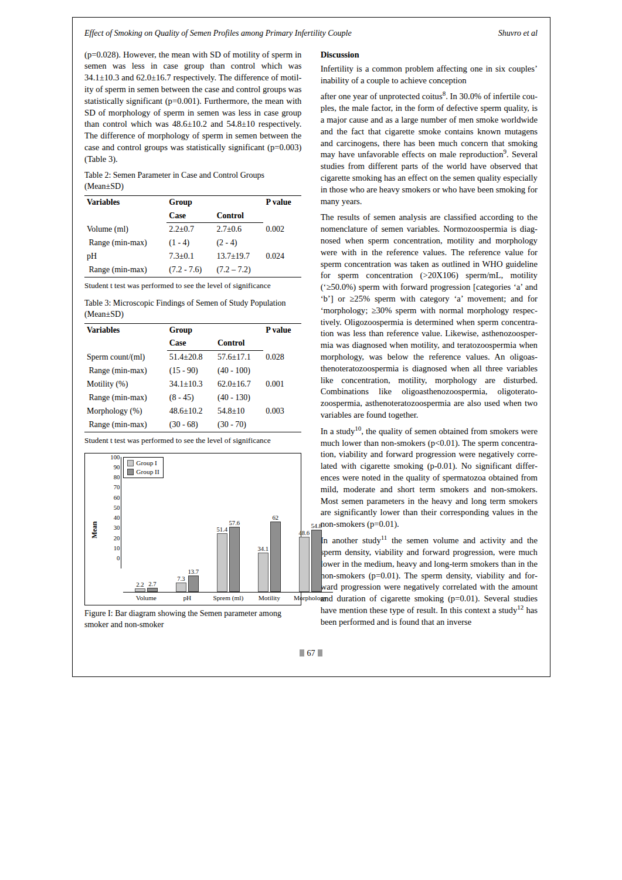Effect of Smoking on Quality of Semen Profiles among Primary Infertility Couple Shuvro et al
(p=0.028). However, the mean with SD of motility of sperm in semen was less in case group than control which was 34.1±10.3 and 62.0±16.7 respectively. The difference of motility of sperm in semen between the case and control groups was statistically significant (p=0.001). Furthermore, the mean with SD of morphology of sperm in semen was less in case group than control which was 48.6±10.2 and 54.8±10 respectively. The difference of morphology of sperm in semen between the case and control groups was statistically significant (p=0.003) (Table 3).
Table 2: Semen Parameter in Case and Control Groups (Mean±SD)
| Variables | Group | P value |
| --- | --- | --- |
| Case | Control |
| Volume (ml) | 2.2±0.7 | 2.7±0.6 | 0.002 |
| Range (min-max) | (1 - 4) | (2 - 4) | |
| pH | 7.3±0.1 | 13.7±19.7 | 0.024 |
| Range (min-max) | (7.2 - 7.6) | (7.2 – 7.2) | |
Student t test was performed to see the level of significance
Table 3: Microscopic Findings of Semen of Study Population (Mean±SD)
| Variables | Group | P value |
| --- | --- | --- |
| Case | Control |
| Sperm count/(ml) | 51.4±20.8 | 57.6±17.1 | 0.028 |
| Range (min-max) | (15 - 90) | (40 - 100) | |
| Motility (%) | 34.1±10.3 | 62.0±16.7 | 0.001 |
| Range (min-max) | (8 - 45) | (40 - 130) | |
| Morphology (%) | 48.6±10.2 | 54.8±10 | 0.003 |
| Range (min-max) | (30 - 68) | (30 - 70) | |
Student t test was performed to see the level of significance
Mean
1009080706050403020100
Group I
Group II
2.2
2.7
7.3
13.7
51.4
57.6
34.1
62
48.6
54.8
Volume pH Sprem (ml) Motility Morphology
Figure I: Bar diagram showing the Semen parameter among smoker and non-smoker
Discussion
Infertility is a common problem affecting one in six couples’ inability of a couple to achieve conception
after one year of unprotected coitus8. In 30.0% of infertile couples, the male factor, in the form of defective sperm quality, is a major cause and as a large number of men smoke worldwide and the fact that cigarette smoke contains known mutagens and carcinogens, there has been much concern that smoking may have unfavorable effects on male reproduction9. Several studies from different parts of the world have observed that cigarette smoking has an effect on the semen quality especially in those who are heavy smokers or who have been smoking for many years.
The results of semen analysis are classified according to the nomenclature of semen variables. Normozoospermia is diagnosed when sperm concentration, motility and morphology were with in the reference values. The reference value for sperm concentration was taken as outlined in WHO guideline for sperm concentration (>20X106) sperm/mL, motility (‘≥50.0%) sperm with forward progression [categories ‘a’ and ‘b’] or ≥25% sperm with category ‘a’ movement; and for ‘morphology; ≥30% sperm with normal morphology respectively. Oligozoospermia is determined when sperm concentration was less than reference value. Likewise, asthenozoospermia was diagnosed when motility, and teratozoospermia when morphology, was below the reference values. An oligoasthenoteratozoospermia is diagnosed when all three variables like concentration, motility, morphology are disturbed. Combinations like oligoasthenozoospermia, oligoteratozoospermia, asthenoteratozoospermia are also used when two variables are found together.
In a study10, the quality of semen obtained from smokers were much lower than non-smokers (p<0.01). The sperm concentration, viability and forward progression were negatively correlated with cigarette smoking (p-0.01). No significant differences were noted in the quality of spermatozoa obtained from mild, moderate and short term smokers and non-smokers. Most semen parameters in the heavy and long term smokers are significantly lower than their corresponding values in the non-smokers (p=0.01).
In another study11 the semen volume and activity and the sperm density, viability and forward progression, were much lower in the medium, heavy and long-term smokers than in the non-smokers (p=0.01). The sperm density, viability and forward progression were negatively correlated with the amount and duration of cigarette smoking (p=0.01). Several studies have mention these type of result. In this context a study12 has been performed and is found that an inverse
67